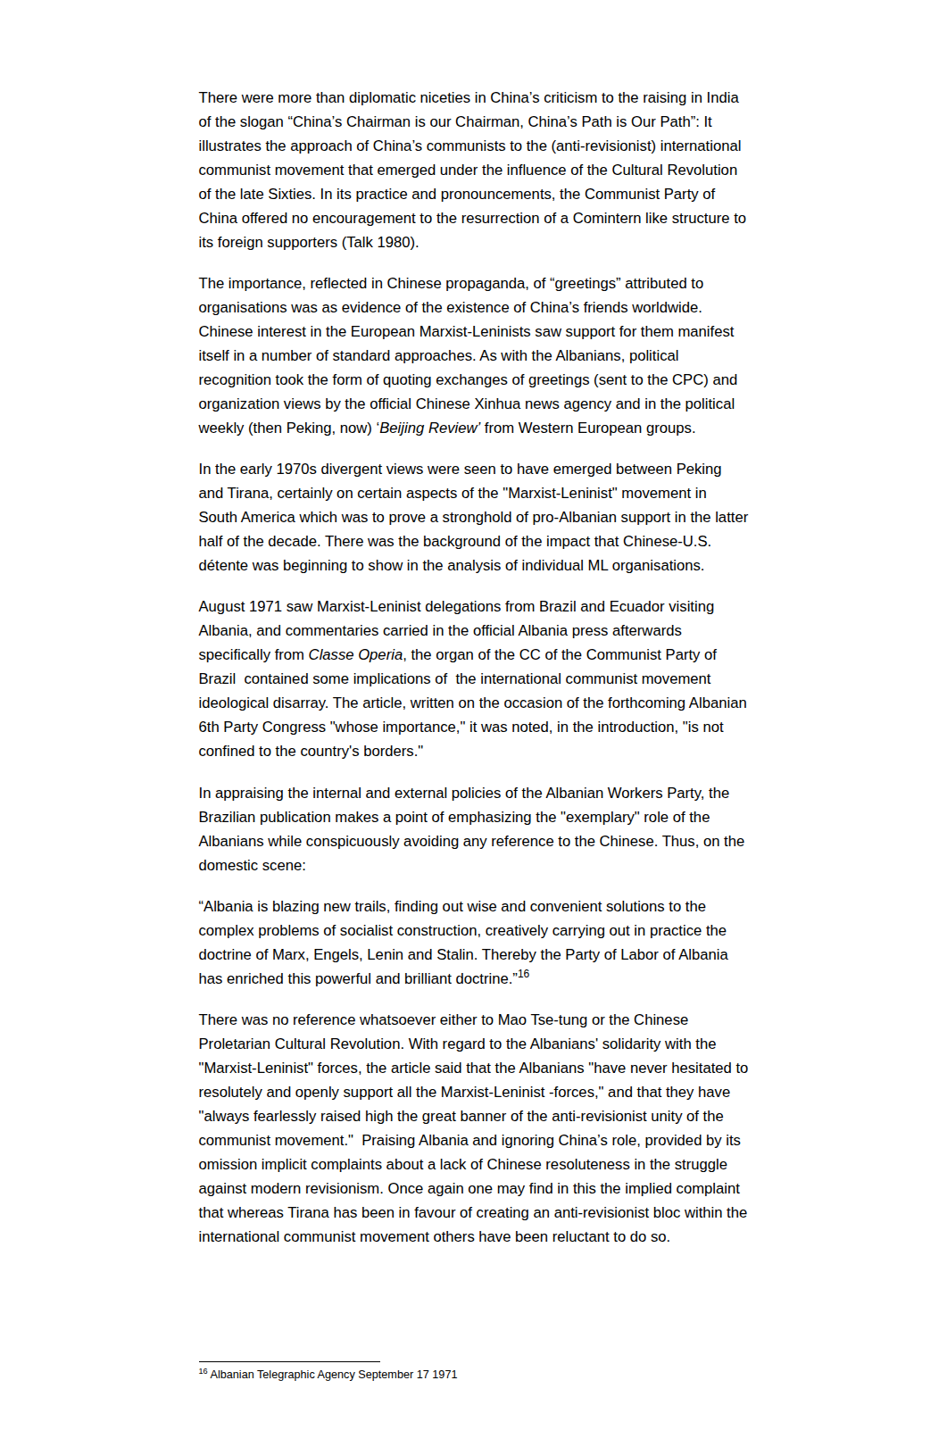There were more than diplomatic niceties in China’s criticism to the raising in India of the slogan “China’s Chairman is our Chairman, China’s Path is Our Path”: It illustrates the approach of China’s communists to the (anti-revisionist) international communist movement that emerged under the influence of the Cultural Revolution of the late Sixties. In its practice and pronouncements, the Communist Party of China offered no encouragement to the resurrection of a Comintern like structure to its foreign supporters (Talk 1980).
The importance, reflected in Chinese propaganda, of “greetings” attributed to organisations was as evidence of the existence of China’s friends worldwide. Chinese interest in the European Marxist-Leninists saw support for them manifest itself in a number of standard approaches. As with the Albanians, political recognition took the form of quoting exchanges of greetings (sent to the CPC) and organization views by the official Chinese Xinhua news agency and in the political weekly (then Peking, now) ‘Beijing Review’ from Western European groups.
In the early 1970s divergent views were seen to have emerged between Peking and Tirana, certainly on certain aspects of the "Marxist-Leninist" movement in South America which was to prove a stronghold of pro-Albanian support in the latter half of the decade. There was the background of the impact that Chinese-U.S. détente was beginning to show in the analysis of individual ML organisations.
August 1971 saw Marxist-Leninist delegations from Brazil and Ecuador visiting Albania, and commentaries carried in the official Albania press afterwards specifically from Classe Operia, the organ of the CC of the Communist Party of Brazil contained some implications of the international communist movement ideological disarray. The article, written on the occasion of the forthcoming Albanian 6th Party Congress "whose importance," it was noted, in the introduction, "is not confined to the country's borders."
In appraising the internal and external policies of the Albanian Workers Party, the Brazilian publication makes a point of emphasizing the "exemplary" role of the Albanians while conspicuously avoiding any reference to the Chinese. Thus, on the domestic scene:
“Albania is blazing new trails, finding out wise and convenient solutions to the complex problems of socialist construction, creatively carrying out in practice the doctrine of Marx, Engels, Lenin and Stalin. Thereby the Party of Labor of Albania has enriched this powerful and brilliant doctrine.”16
There was no reference whatsoever either to Mao Tse-tung or the Chinese Proletarian Cultural Revolution. With regard to the Albanians' solidarity with the "Marxist-Leninist" forces, the article said that the Albanians "have never hesitated to resolutely and openly support all the Marxist-Leninist -forces," and that they have "always fearlessly raised high the great banner of the anti-revisionist unity of the communist movement." Praising Albania and ignoring China’s role, provided by its omission implicit complaints about a lack of Chinese resoluteness in the struggle against modern revisionism. Once again one may find in this the implied complaint that whereas Tirana has been in favour of creating an anti-revisionist bloc within the international communist movement others have been reluctant to do so.
16 Albanian Telegraphic Agency September 17 1971